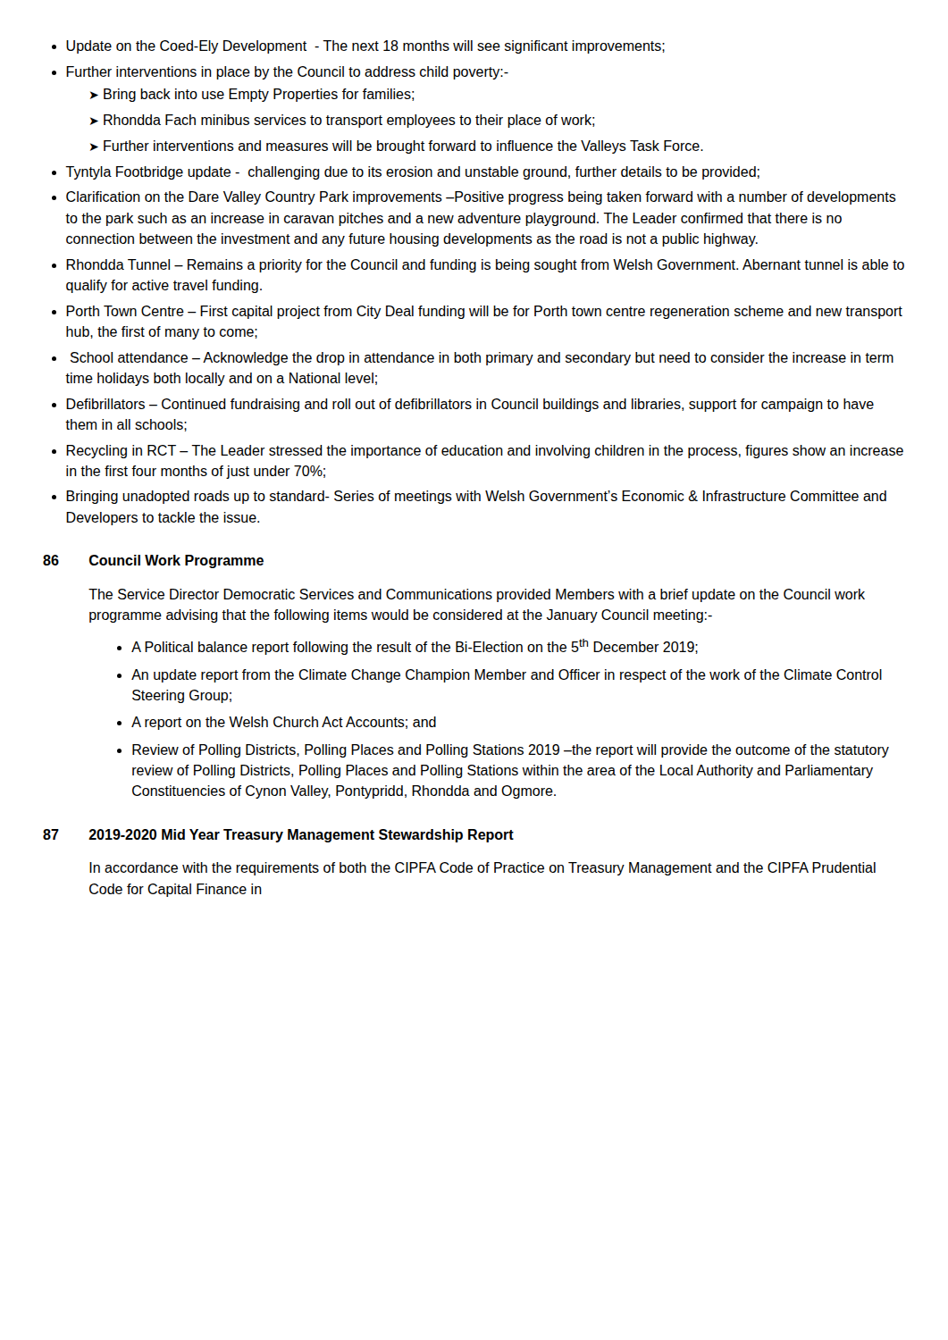Update on the Coed-Ely Development - The next 18 months will see significant improvements;
Further interventions in place by the Council to address child poverty:-
Bring back into use Empty Properties for families;
Rhondda Fach minibus services to transport employees to their place of work;
Further interventions and measures will be brought forward to influence the Valleys Task Force.
Tyntyla Footbridge update - challenging due to its erosion and unstable ground, further details to be provided;
Clarification on the Dare Valley Country Park improvements –Positive progress being taken forward with a number of developments to the park such as an increase in caravan pitches and a new adventure playground. The Leader confirmed that there is no connection between the investment and any future housing developments as the road is not a public highway.
Rhondda Tunnel – Remains a priority for the Council and funding is being sought from Welsh Government. Abernant tunnel is able to qualify for active travel funding.
Porth Town Centre – First capital project from City Deal funding will be for Porth town centre regeneration scheme and new transport hub, the first of many to come;
School attendance – Acknowledge the drop in attendance in both primary and secondary but need to consider the increase in term time holidays both locally and on a National level;
Defibrillators – Continued fundraising and roll out of defibrillators in Council buildings and libraries, support for campaign to have them in all schools;
Recycling in RCT – The Leader stressed the importance of education and involving children in the process, figures show an increase in the first four months of just under 70%;
Bringing unadopted roads up to standard- Series of meetings with Welsh Government’s Economic & Infrastructure Committee and Developers to tackle the issue.
86
Council Work Programme
The Service Director Democratic Services and Communications provided Members with a brief update on the Council work programme advising that the following items would be considered at the January Council meeting:-
A Political balance report following the result of the Bi-Election on the 5th December 2019;
An update report from the Climate Change Champion Member and Officer in respect of the work of the Climate Control Steering Group;
A report on the Welsh Church Act Accounts; and
Review of Polling Districts, Polling Places and Polling Stations 2019 –the report will provide the outcome of the statutory review of Polling Districts, Polling Places and Polling Stations within the area of the Local Authority and Parliamentary Constituencies of Cynon Valley, Pontypridd, Rhondda and Ogmore.
87
2019-2020 Mid Year Treasury Management Stewardship Report
In accordance with the requirements of both the CIPFA Code of Practice on Treasury Management and the CIPFA Prudential Code for Capital Finance in